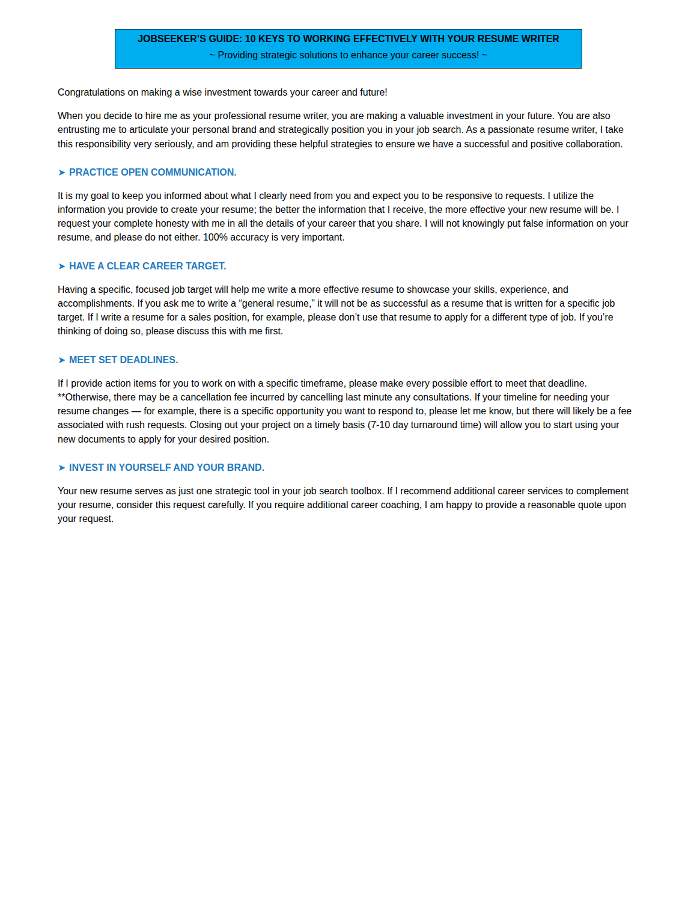Jobseeker’s Guide: 10 Keys to Working Effectively With Your Resume Writer
~ Providing strategic solutions to enhance your career success! ~
Congratulations on making a wise investment towards your career and future!
When you decide to hire me as your professional resume writer, you are making a valuable investment in your future. You are also entrusting me to articulate your personal brand and strategically position you in your job search. As a passionate resume writer, I take this responsibility very seriously, and am providing these helpful strategies to ensure we have a successful and positive collaboration.
➤Practice Open Communication.
It is my goal to keep you informed about what I clearly need from you and expect you to be responsive to requests. I utilize the information you provide to create your resume; the better the information that I receive, the more effective your new resume will be. I request your complete honesty with me in all the details of your career that you share. I will not knowingly put false information on your resume, and please do not either. 100% accuracy is very important.
➤Have a Clear Career Target.
Having a specific, focused job target will help me write a more effective resume to showcase your skills, experience, and accomplishments. If you ask me to write a “general resume,” it will not be as successful as a resume that is written for a specific job target. If I write a resume for a sales position, for example, please don’t use that resume to apply for a different type of job. If you’re thinking of doing so, please discuss this with me first.
➤Meet Set Deadlines.
If I provide action items for you to work on with a specific timeframe, please make every possible effort to meet that deadline. **Otherwise, there may be a cancellation fee incurred by cancelling last minute any consultations. If your timeline for needing your resume changes — for example, there is a specific opportunity you want to respond to, please let me know, but there will likely be a fee associated with rush requests. Closing out your project on a timely basis (7-10 day turnaround time) will allow you to start using your new documents to apply for your desired position.
➤Invest in Yourself and Your Brand.
Your new resume serves as just one strategic tool in your job search toolbox. If I recommend additional career services to complement your resume, consider this request carefully. If you require additional career coaching, I am happy to provide a reasonable quote upon your request.